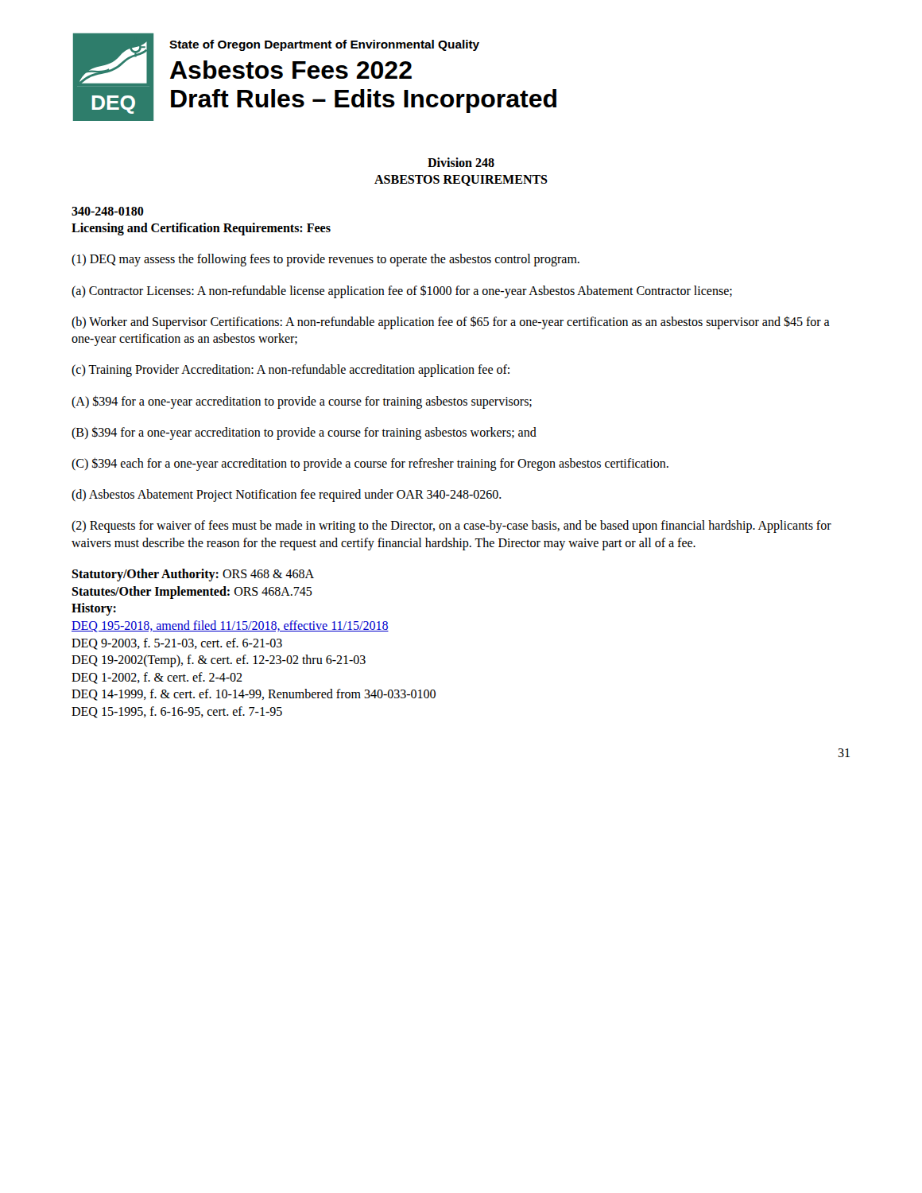DEQ
State of Oregon Department of Environmental Quality
Asbestos Fees 2022
Draft Rules – Edits Incorporated
Division 248ASBESTOS REQUIREMENTS
340-248-0180
Licensing and Certification Requirements: Fees
(1) DEQ may assess the following fees to provide revenues to operate the asbestos control program.
(a) Contractor Licenses: A non-refundable license application fee of $1000 for a one-year Asbestos Abatement Contractor license;
(b) Worker and Supervisor Certifications: A non-refundable application fee of $65 for a one-year certification as an asbestos supervisor and $45 for a one-year certification as an asbestos worker;
(c) Training Provider Accreditation: A non-refundable accreditation application fee of:
(A) $394 for a one-year accreditation to provide a course for training asbestos supervisors;
(B) $394 for a one-year accreditation to provide a course for training asbestos workers; and
(C) $394 each for a one-year accreditation to provide a course for refresher training for Oregon asbestos certification.
(d) Asbestos Abatement Project Notification fee required under OAR 340-248-0260.
(2) Requests for waiver of fees must be made in writing to the Director, on a case-by-case basis, and be based upon financial hardship. Applicants for waivers must describe the reason for the request and certify financial hardship. The Director may waive part or all of a fee.
Statutory/Other Authority: ORS 468 & 468A
Statutes/Other Implemented: ORS 468A.745
History:
DEQ 195-2018, amend filed 11/15/2018, effective 11/15/2018
DEQ 9-2003, f. 5-21-03, cert. ef. 6-21-03
DEQ 19-2002(Temp), f. & cert. ef. 12-23-02 thru 6-21-03
DEQ 1-2002, f. & cert. ef. 2-4-02
DEQ 14-1999, f. & cert. ef. 10-14-99, Renumbered from 340-033-0100
DEQ 15-1995, f. 6-16-95, cert. ef. 7-1-95
31